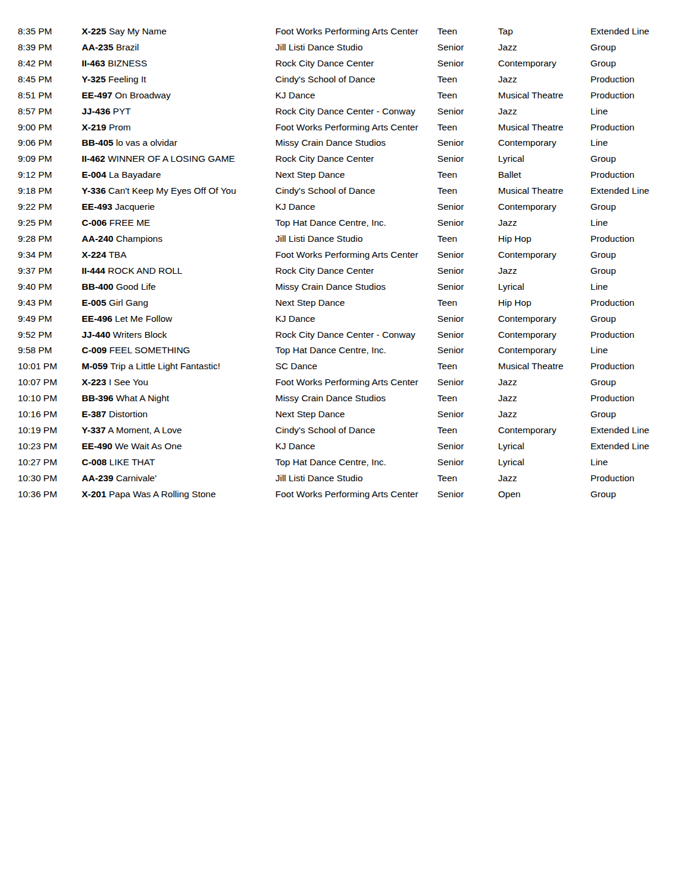| 8:35 PM | X-225 Say My Name | Foot Works Performing Arts Center | Teen | Tap | Extended Line |
| 8:39 PM | AA-235 Brazil | Jill Listi Dance Studio | Senior | Jazz | Group |
| 8:42 PM | II-463 BIZNESS | Rock City Dance Center | Senior | Contemporary | Group |
| 8:45 PM | Y-325 Feeling It | Cindy's School of Dance | Teen | Jazz | Production |
| 8:51 PM | EE-497 On Broadway | KJ Dance | Teen | Musical Theatre | Production |
| 8:57 PM | JJ-436 PYT | Rock City Dance Center - Conway | Senior | Jazz | Line |
| 9:00 PM | X-219 Prom | Foot Works Performing Arts Center | Teen | Musical Theatre | Production |
| 9:06 PM | BB-405 lo vas a olvidar | Missy Crain Dance Studios | Senior | Contemporary | Line |
| 9:09 PM | II-462 WINNER OF A LOSING GAME | Rock City Dance Center | Senior | Lyrical | Group |
| 9:12 PM | E-004 La Bayadare | Next Step Dance | Teen | Ballet | Production |
| 9:18 PM | Y-336 Can't Keep My Eyes Off Of You | Cindy's School of Dance | Teen | Musical Theatre | Extended Line |
| 9:22 PM | EE-493 Jacquerie | KJ Dance | Senior | Contemporary | Group |
| 9:25 PM | C-006 FREE ME | Top Hat Dance Centre, Inc. | Senior | Jazz | Line |
| 9:28 PM | AA-240 Champions | Jill Listi Dance Studio | Teen | Hip Hop | Production |
| 9:34 PM | X-224 TBA | Foot Works Performing Arts Center | Senior | Contemporary | Group |
| 9:37 PM | II-444 ROCK AND ROLL | Rock City Dance Center | Senior | Jazz | Group |
| 9:40 PM | BB-400 Good Life | Missy Crain Dance Studios | Senior | Lyrical | Line |
| 9:43 PM | E-005 Girl Gang | Next Step Dance | Teen | Hip Hop | Production |
| 9:49 PM | EE-496 Let Me Follow | KJ Dance | Senior | Contemporary | Group |
| 9:52 PM | JJ-440 Writers Block | Rock City Dance Center - Conway | Senior | Contemporary | Production |
| 9:58 PM | C-009 FEEL SOMETHING | Top Hat Dance Centre, Inc. | Senior | Contemporary | Line |
| 10:01 PM | M-059 Trip a Little Light Fantastic! | SC Dance | Teen | Musical Theatre | Production |
| 10:07 PM | X-223 I See You | Foot Works Performing Arts Center | Senior | Jazz | Group |
| 10:10 PM | BB-396 What A Night | Missy Crain Dance Studios | Teen | Jazz | Production |
| 10:16 PM | E-387 Distortion | Next Step Dance | Senior | Jazz | Group |
| 10:19 PM | Y-337 A Moment, A Love | Cindy's School of Dance | Teen | Contemporary | Extended Line |
| 10:23 PM | EE-490 We Wait As One | KJ Dance | Senior | Lyrical | Extended Line |
| 10:27 PM | C-008 LIKE THAT | Top Hat Dance Centre, Inc. | Senior | Lyrical | Line |
| 10:30 PM | AA-239 Carnivale' | Jill Listi Dance Studio | Teen | Jazz | Production |
| 10:36 PM | X-201 Papa Was A Rolling Stone | Foot Works Performing Arts Center | Senior | Open | Group |